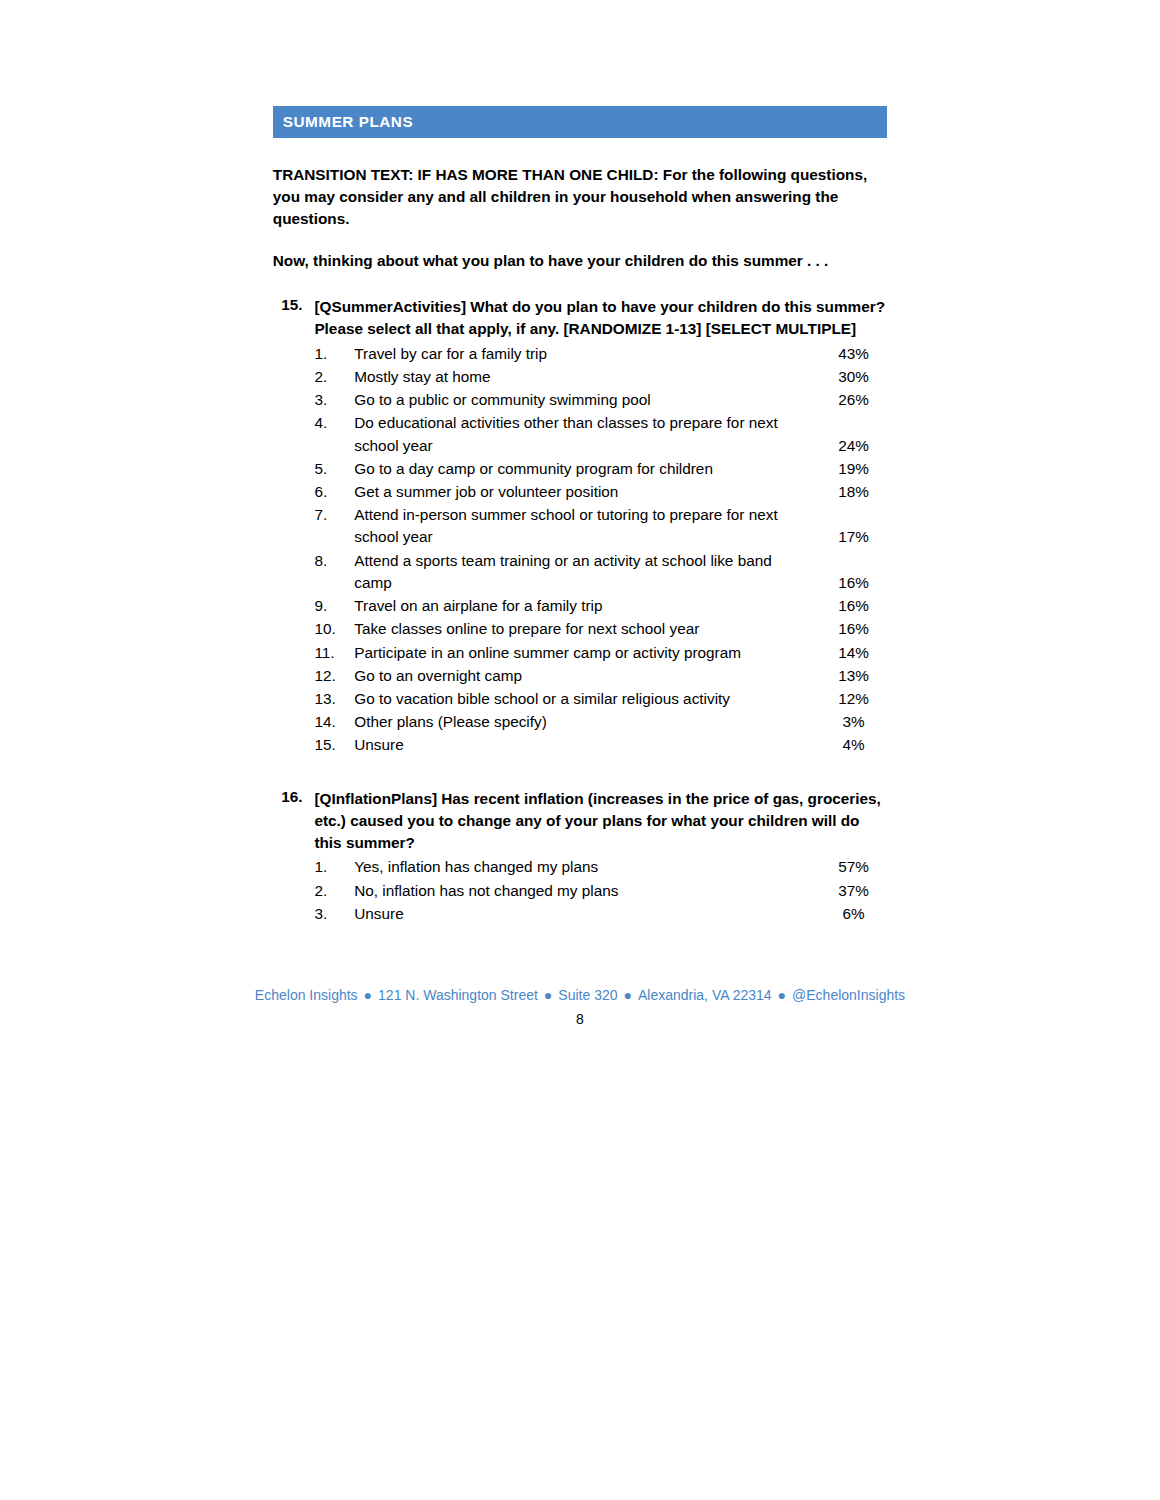SUMMER PLANS
TRANSITION TEXT: IF HAS MORE THAN ONE CHILD: For the following questions, you may consider any and all children in your household when answering the questions.
Now, thinking about what you plan to have your children do this summer . . .
[QSummerActivities] What do you plan to have your children do this summer? Please select all that apply, if any. [RANDOMIZE 1-13] [SELECT MULTIPLE]
| 1. | Travel by car for a family trip | 43% |
| 2. | Mostly stay at home | 30% |
| 3. | Go to a public or community swimming pool | 26% |
| 4. | Do educational activities other than classes to prepare for next school year | 24% |
| 5. | Go to a day camp or community program for children | 19% |
| 6. | Get a summer job or volunteer position | 18% |
| 7. | Attend in-person summer school or tutoring to prepare for next school year | 17% |
| 8. | Attend a sports team training or an activity at school like band camp | 16% |
| 9. | Travel on an airplane for a family trip | 16% |
| 10. | Take classes online to prepare for next school year | 16% |
| 11. | Participate in an online summer camp or activity program | 14% |
| 12. | Go to an overnight camp | 13% |
| 13. | Go to vacation bible school or a similar religious activity | 12% |
| 14. | Other plans (Please specify) | 3% |
| 15. | Unsure | 4% |
[QInflationPlans] Has recent inflation (increases in the price of gas, groceries, etc.) caused you to change any of your plans for what your children will do this summer?
| 1. | Yes, inflation has changed my plans | 57% |
| 2. | No, inflation has not changed my plans | 37% |
| 3. | Unsure | 6% |
Echelon Insights●121 N. Washington Street●Suite 320●Alexandria, VA 22314●@EchelonInsights
8